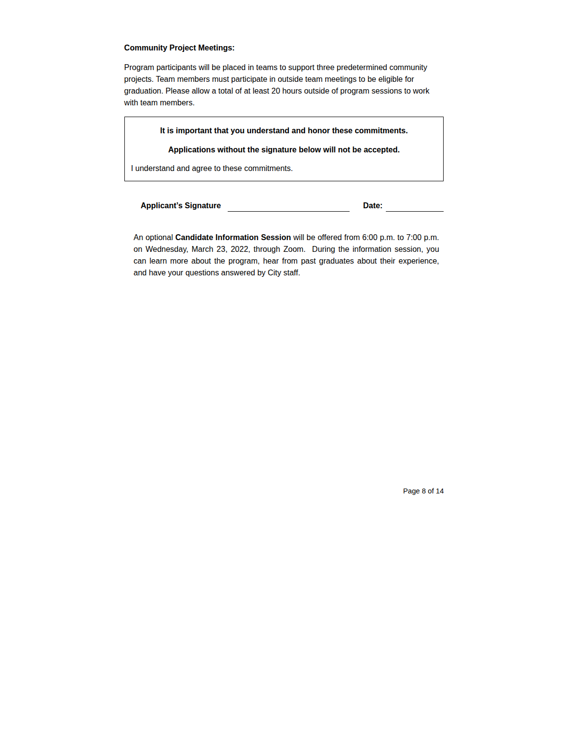Community Project Meetings:
Program participants will be placed in teams to support three predetermined community projects. Team members must participate in outside team meetings to be eligible for graduation. Please allow a total of at least 20 hours outside of program sessions to work with team members.
It is important that you understand and honor these commitments.
Applications without the signature below will not be accepted.
I understand and agree to these commitments.
Applicant’s Signature Date:
An optional Candidate Information Session will be offered from 6:00 p.m. to 7:00 p.m. on Wednesday, March 23, 2022, through Zoom. During the information session, you can learn more about the program, hear from past graduates about their experience, and have your questions answered by City staff.
Page 8 of 14